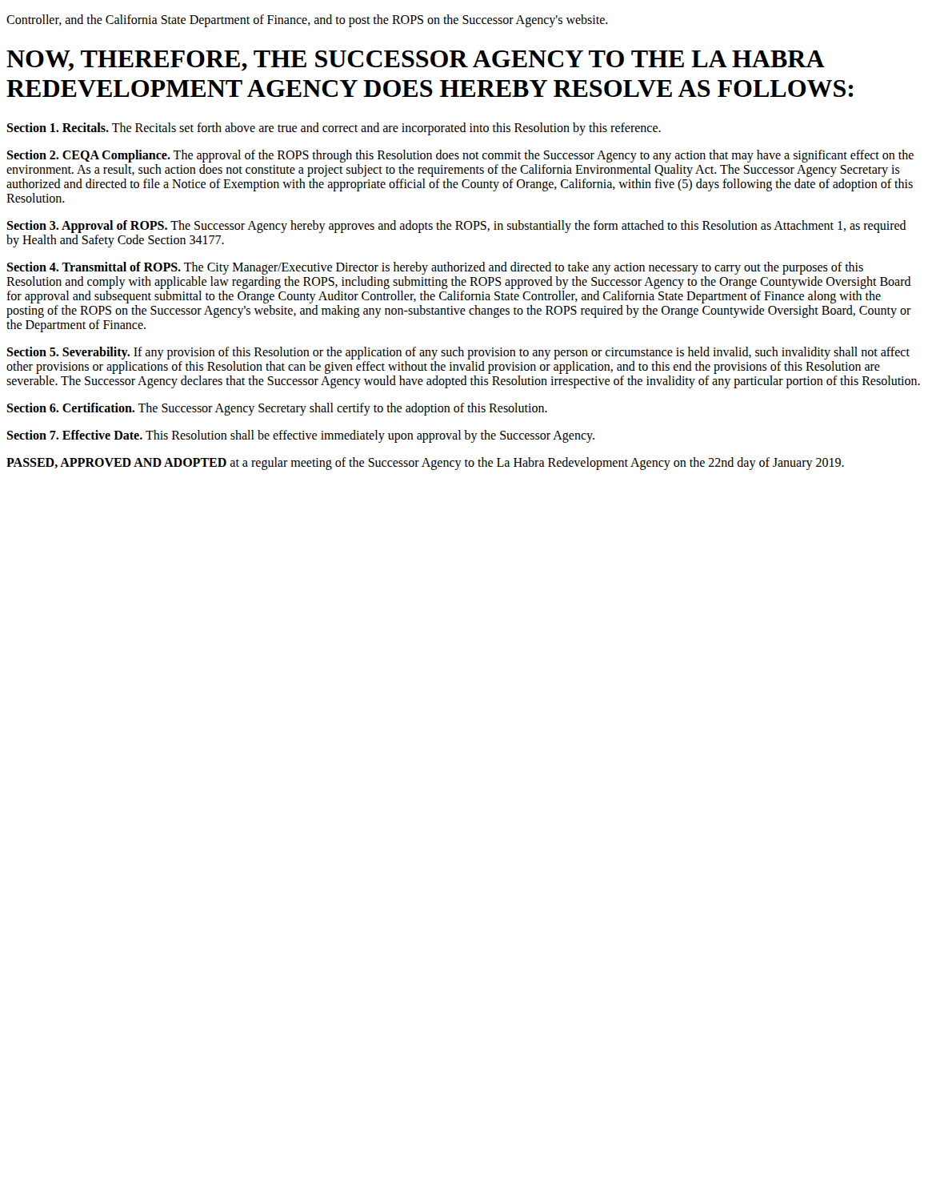Controller, and the California State Department of Finance, and to post the ROPS on the Successor Agency's website.
NOW, THEREFORE, THE SUCCESSOR AGENCY TO THE LA HABRA REDEVELOPMENT AGENCY DOES HEREBY RESOLVE AS FOLLOWS:
Section 1. Recitals. The Recitals set forth above are true and correct and are incorporated into this Resolution by this reference.
Section 2. CEQA Compliance. The approval of the ROPS through this Resolution does not commit the Successor Agency to any action that may have a significant effect on the environment. As a result, such action does not constitute a project subject to the requirements of the California Environmental Quality Act. The Successor Agency Secretary is authorized and directed to file a Notice of Exemption with the appropriate official of the County of Orange, California, within five (5) days following the date of adoption of this Resolution.
Section 3. Approval of ROPS. The Successor Agency hereby approves and adopts the ROPS, in substantially the form attached to this Resolution as Attachment 1, as required by Health and Safety Code Section 34177.
Section 4. Transmittal of ROPS. The City Manager/Executive Director is hereby authorized and directed to take any action necessary to carry out the purposes of this Resolution and comply with applicable law regarding the ROPS, including submitting the ROPS approved by the Successor Agency to the Orange Countywide Oversight Board for approval and subsequent submittal to the Orange County Auditor Controller, the California State Controller, and California State Department of Finance along with the posting of the ROPS on the Successor Agency's website, and making any non-substantive changes to the ROPS required by the Orange Countywide Oversight Board, County or the Department of Finance.
Section 5. Severability. If any provision of this Resolution or the application of any such provision to any person or circumstance is held invalid, such invalidity shall not affect other provisions or applications of this Resolution that can be given effect without the invalid provision or application, and to this end the provisions of this Resolution are severable. The Successor Agency declares that the Successor Agency would have adopted this Resolution irrespective of the invalidity of any particular portion of this Resolution.
Section 6. Certification. The Successor Agency Secretary shall certify to the adoption of this Resolution.
Section 7. Effective Date. This Resolution shall be effective immediately upon approval by the Successor Agency.
PASSED, APPROVED AND ADOPTED at a regular meeting of the Successor Agency to the La Habra Redevelopment Agency on the 22nd day of January 2019.